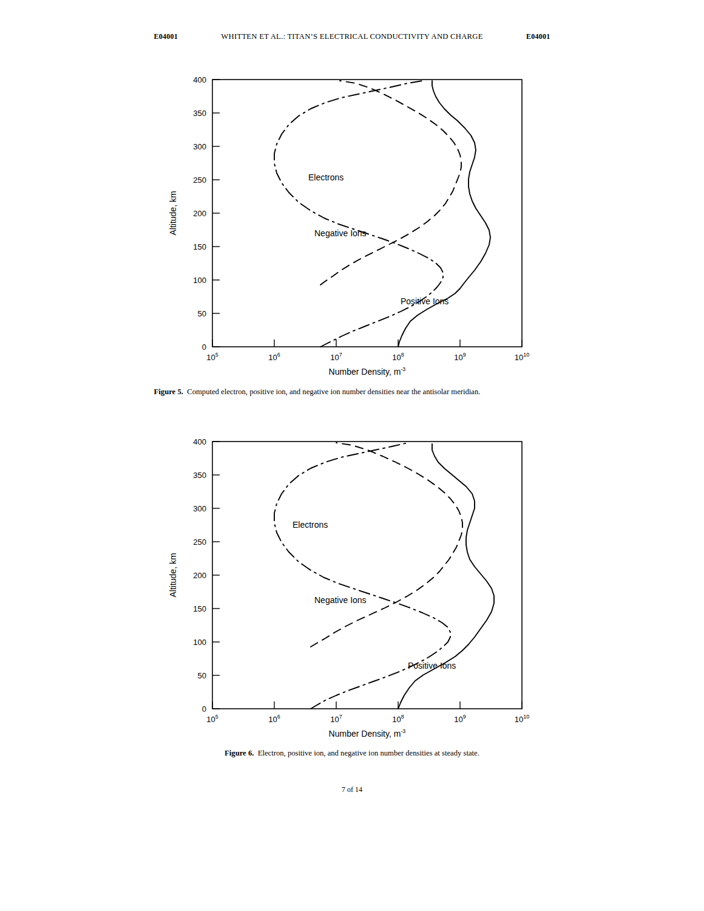E04001 WHITTEN ET AL.: TITAN’S ELECTRICAL CONDUCTIVITY AND CHARGE E04001
0 50 100 150 200 250 300 350 400 Altitude, km 105 106 107 108 109 1010 Number Density, m-3 Electrons Negative Ions Positive Ions
Figure 5. Computed electron, positive ion, and negative ion number densities near the antisolar meridian.
0 50 100 150 200 250 300 350 400 Altitude, km 105 106 107 108 109 1010 Number Density, m-3 Electrons Negative Ions Positive Ions
Figure 6. Electron, positive ion, and negative ion number densities at steady state.
7 of 14